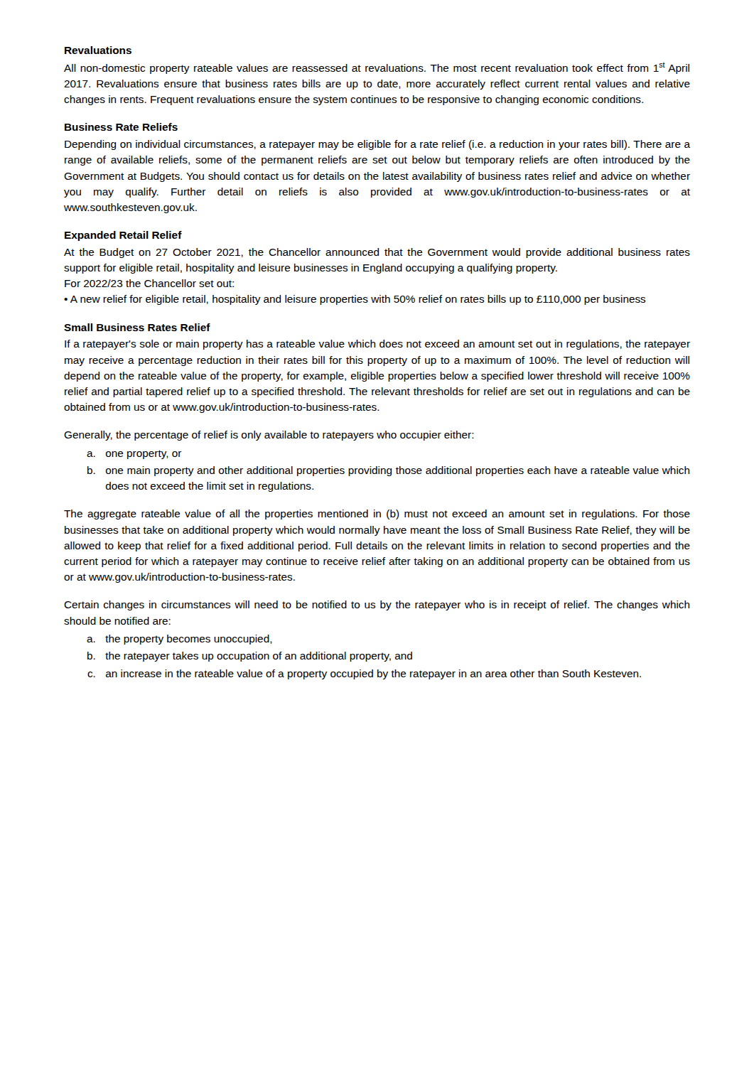Revaluations
All non-domestic property rateable values are reassessed at revaluations. The most recent revaluation took effect from 1st April 2017. Revaluations ensure that business rates bills are up to date, more accurately reflect current rental values and relative changes in rents. Frequent revaluations ensure the system continues to be responsive to changing economic conditions.
Business Rate Reliefs
Depending on individual circumstances, a ratepayer may be eligible for a rate relief (i.e. a reduction in your rates bill). There are a range of available reliefs, some of the permanent reliefs are set out below but temporary reliefs are often introduced by the Government at Budgets. You should contact us for details on the latest availability of business rates relief and advice on whether you may qualify. Further detail on reliefs is also provided at www.gov.uk/introduction-to-business-rates or at www.southkesteven.gov.uk.
Expanded Retail Relief
At the Budget on 27 October 2021, the Chancellor announced that the Government would provide additional business rates support for eligible retail, hospitality and leisure businesses in England occupying a qualifying property.
For 2022/23 the Chancellor set out:
• A new relief for eligible retail, hospitality and leisure properties with 50% relief on rates bills up to £110,000 per business
Small Business Rates Relief
If a ratepayer's sole or main property has a rateable value which does not exceed an amount set out in regulations, the ratepayer may receive a percentage reduction in their rates bill for this property of up to a maximum of 100%. The level of reduction will depend on the rateable value of the property, for example, eligible properties below a specified lower threshold will receive 100% relief and partial tapered relief up to a specified threshold. The relevant thresholds for relief are set out in regulations and can be obtained from us or at www.gov.uk/introduction-to-business-rates.
Generally, the percentage of relief is only available to ratepayers who occupier either:
one property, or
one main property and other additional properties providing those additional properties each have a rateable value which does not exceed the limit set in regulations.
The aggregate rateable value of all the properties mentioned in (b) must not exceed an amount set in regulations. For those businesses that take on additional property which would normally have meant the loss of Small Business Rate Relief, they will be allowed to keep that relief for a fixed additional period. Full details on the relevant limits in relation to second properties and the current period for which a ratepayer may continue to receive relief after taking on an additional property can be obtained from us or at www.gov.uk/introduction-to-business-rates.
Certain changes in circumstances will need to be notified to us by the ratepayer who is in receipt of relief. The changes which should be notified are:
the property becomes unoccupied,
the ratepayer takes up occupation of an additional property, and
an increase in the rateable value of a property occupied by the ratepayer in an area other than South Kesteven.